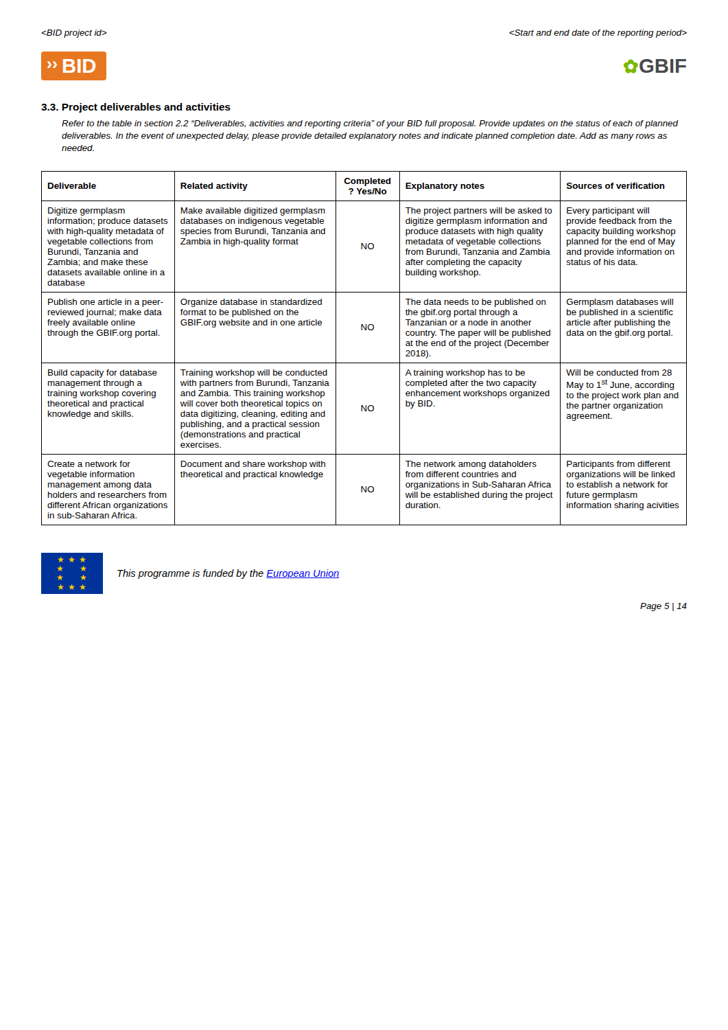<BID project id> <Start and end date of the reporting period>
BID
✿GBIF
3.3. Project deliverables and activities
Refer to the table in section 2.2 “Deliverables, activities and reporting criteria” of your BID full proposal. Provide updates on the status of each of planned deliverables. In the event of unexpected delay, please provide detailed explanatory notes and indicate planned completion date. Add as many rows as needed.
| Deliverable | Related activity | Completed ? Yes/No | Explanatory notes | Sources of verification |
| --- | --- | --- | --- | --- |
| Digitize germplasm information; produce datasets with high-quality metadata of vegetable collections from Burundi, Tanzania and Zambia; and make these datasets available online in a database | Make available digitized germplasm databases on indigenous vegetable species from Burundi, Tanzania and Zambia in high-quality format | NO | The project partners will be asked to digitize germplasm information and produce datasets with high quality metadata of vegetable collections from Burundi, Tanzania and Zambia after completing the capacity building workshop. | Every participant will provide feedback from the capacity building workshop planned for the end of May and provide information on status of his data. |
| Publish one article in a peer-reviewed journal; make data freely available online through the GBIF.org portal. | Organize database in standardized format to be published on the GBIF.org website and in one article | NO | The data needs to be published on the gbif.org portal through a Tanzanian or a node in another country. The paper will be published at the end of the project (December 2018). | Germplasm databases will be published in a scientific article after publishing the data on the gbif.org portal. |
| Build capacity for database management through a training workshop covering theoretical and practical knowledge and skills. | Training workshop will be conducted with partners from Burundi, Tanzania and Zambia. This training workshop will cover both theoretical topics on data digitizing, cleaning, editing and publishing, and a practical session (demonstrations and practical exercises. | NO | A training workshop has to be completed after the two capacity enhancement workshops organized by BID. | Will be conducted from 28 May to 1 st June, according to the project work plan and the partner organization agreement. |
| Create a network for vegetable information management among data holders and researchers from different African organizations in sub-Saharan Africa. | Document and share workshop with theoretical and practical knowledge | NO | The network among dataholders from different countries and organizations in Sub-Saharan Africa will be established during the project duration. | Participants from different organizations will be linked to establish a network for future germplasm information sharing acivities |
★ ★ ★
★ ★
★ ★
★ ★ ★
This programme is funded by the European Union
Page 5 | 14